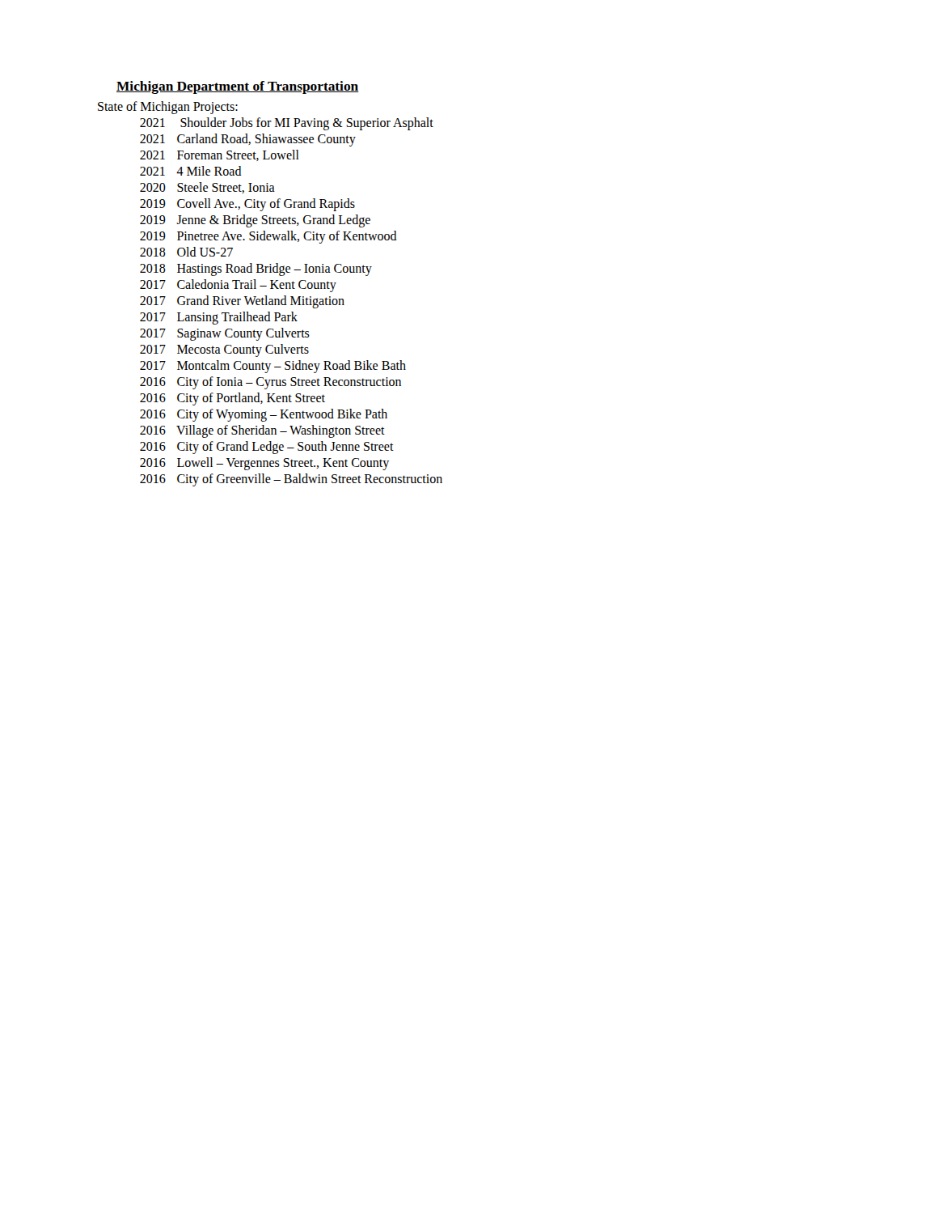Michigan Department of Transportation
State of Michigan Projects:
2021 Shoulder Jobs for MI Paving & Superior Asphalt
2021 Carland Road, Shiawassee County
2021 Foreman Street, Lowell
2021 4 Mile Road
2020 Steele Street, Ionia
2019 Covell Ave., City of Grand Rapids
2019 Jenne & Bridge Streets, Grand Ledge
2019 Pinetree Ave. Sidewalk, City of Kentwood
2018 Old US-27
2018 Hastings Road Bridge – Ionia County
2017 Caledonia Trail – Kent County
2017 Grand River Wetland Mitigation
2017 Lansing Trailhead Park
2017 Saginaw County Culverts
2017 Mecosta County Culverts
2017 Montcalm County – Sidney Road Bike Bath
2016 City of Ionia – Cyrus Street Reconstruction
2016 City of Portland, Kent Street
2016 City of Wyoming – Kentwood Bike Path
2016 Village of Sheridan – Washington Street
2016 City of Grand Ledge – South Jenne Street
2016 Lowell – Vergennes Street., Kent County
2016 City of Greenville – Baldwin Street Reconstruction